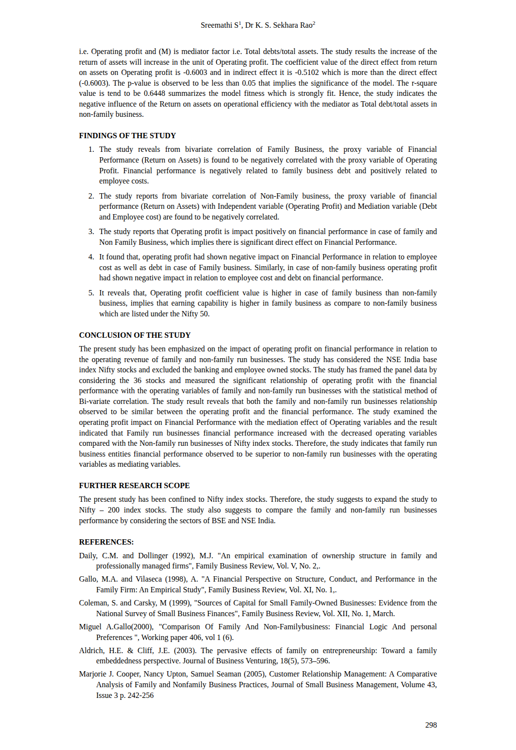Sreemathi S1, Dr K. S. Sekhara Rao2
i.e. Operating profit and (M) is mediator factor i.e. Total debts/total assets. The study results the increase of the return of assets will increase in the unit of Operating profit. The coefficient value of the direct effect from return on assets on Operating profit is -0.6003 and in indirect effect it is -0.5102 which is more than the direct effect (-0.6003). The p-value is observed to be less than 0.05 that implies the significance of the model. The r-square value is tend to be 0.6448 summarizes the model fitness which is strongly fit. Hence, the study indicates the negative influence of the Return on assets on operational efficiency with the mediator as Total debt/total assets in non-family business.
Findings of the Study
The study reveals from bivariate correlation of Family Business, the proxy variable of Financial Performance (Return on Assets) is found to be negatively correlated with the proxy variable of Operating Profit. Financial performance is negatively related to family business debt and positively related to employee costs.
The study reports from bivariate correlation of Non-Family business, the proxy variable of financial performance (Return on Assets) with Independent variable (Operating Profit) and Mediation variable (Debt and Employee cost) are found to be negatively correlated.
The study reports that Operating profit is impact positively on financial performance in case of family and Non Family Business, which implies there is significant direct effect on Financial Performance.
It found that, operating profit had shown negative impact on Financial Performance in relation to employee cost as well as debt in case of Family business. Similarly, in case of non-family business operating profit had shown negative impact in relation to employee cost and debt on financial performance.
It reveals that, Operating profit coefficient value is higher in case of family business than non-family business, implies that earning capability is higher in family business as compare to non-family business which are listed under the Nifty 50.
Conclusion of the Study
The present study has been emphasized on the impact of operating profit on financial performance in relation to the operating revenue of family and non-family run businesses. The study has considered the NSE India base index Nifty stocks and excluded the banking and employee owned stocks. The study has framed the panel data by considering the 36 stocks and measured the significant relationship of operating profit with the financial performance with the operating variables of family and non-family run businesses with the statistical method of Bi-variate correlation. The study result reveals that both the family and non-family run businesses relationship observed to be similar between the operating profit and the financial performance. The study examined the operating profit impact on Financial Performance with the mediation effect of Operating variables and the result indicated that Family run businesses financial performance increased with the decreased operating variables compared with the Non-family run businesses of Nifty index stocks. Therefore, the study indicates that family run business entities financial performance observed to be superior to non-family run businesses with the operating variables as mediating variables.
Further Research Scope
The present study has been confined to Nifty index stocks. Therefore, the study suggests to expand the study to Nifty – 200 index stocks. The study also suggests to compare the family and non-family run businesses performance by considering the sectors of BSE and NSE India.
References:
Daily, C.M. and Dollinger (1992), M.J. "An empirical examination of ownership structure in family and professionally managed firms", Family Business Review, Vol. V, No. 2,.
Gallo, M.A. and Vilaseca (1998), A. "A Financial Perspective on Structure, Conduct, and Performance in the Family Firm: An Empirical Study", Family Business Review, Vol. XI, No. 1,.
Coleman, S. and Carsky, M (1999), "Sources of Capital for Small Family-Owned Businesses: Evidence from the National Survey of Small Business Finances", Family Business Review, Vol. XII, No. 1, March.
Miguel A.Gallo(2000), "Comparison Of Family And Non-Familybusiness: Financial Logic And personal Preferences ", Working paper 406, vol 1 (6).
Aldrich, H.E. & Cliff, J.E. (2003). The pervasive effects of family on entrepreneurship: Toward a family embeddedness perspective. Journal of Business Venturing, 18(5), 573–596.
Marjorie J. Cooper, Nancy Upton, Samuel Seaman (2005), Customer Relationship Management: A Comparative Analysis of Family and Nonfamily Business Practices, Journal of Small Business Management, Volume 43, Issue 3 p. 242-256
298